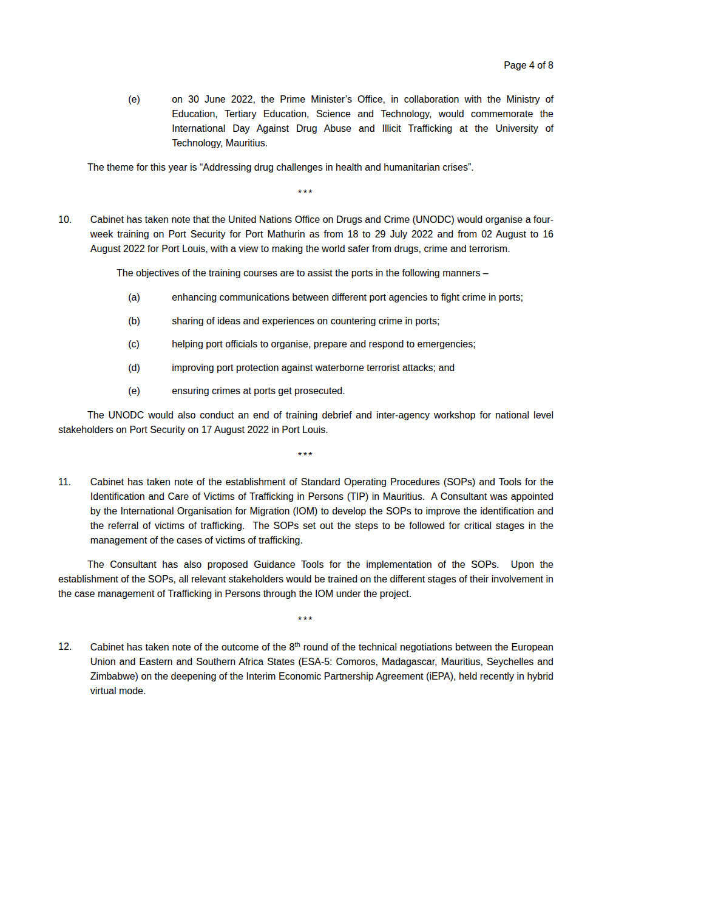Page 4 of 8
(e)
on 30 June 2022, the Prime Minister’s Office, in collaboration with the Ministry of Education, Tertiary Education, Science and Technology, would commemorate the International Day Against Drug Abuse and Illicit Trafficking at the University of Technology, Mauritius.
The theme for this year is “Addressing drug challenges in health and humanitarian crises”.
***
10.
Cabinet has taken note that the United Nations Office on Drugs and Crime (UNODC) would organise a four-week training on Port Security for Port Mathurin as from 18 to 29 July 2022 and from 02 August to 16 August 2022 for Port Louis, with a view to making the world safer from drugs, crime and terrorism.
The objectives of the training courses are to assist the ports in the following manners –
(a)
enhancing communications between different port agencies to fight crime in ports;
(b)
sharing of ideas and experiences on countering crime in ports;
(c)
helping port officials to organise, prepare and respond to emergencies;
(d)
improving port protection against waterborne terrorist attacks; and
(e)
ensuring crimes at ports get prosecuted.
The UNODC would also conduct an end of training debrief and inter-agency workshop for national level stakeholders on Port Security on 17 August 2022 in Port Louis.
***
11.
Cabinet has taken note of the establishment of Standard Operating Procedures (SOPs) and Tools for the Identification and Care of Victims of Trafficking in Persons (TIP) in Mauritius. A Consultant was appointed by the International Organisation for Migration (IOM) to develop the SOPs to improve the identification and the referral of victims of trafficking. The SOPs set out the steps to be followed for critical stages in the management of the cases of victims of trafficking.
The Consultant has also proposed Guidance Tools for the implementation of the SOPs. Upon the establishment of the SOPs, all relevant stakeholders would be trained on the different stages of their involvement in the case management of Trafficking in Persons through the IOM under the project.
***
12.
Cabinet has taken note of the outcome of the 8th round of the technical negotiations between the European Union and Eastern and Southern Africa States (ESA-5: Comoros, Madagascar, Mauritius, Seychelles and Zimbabwe) on the deepening of the Interim Economic Partnership Agreement (iEPA), held recently in hybrid virtual mode.